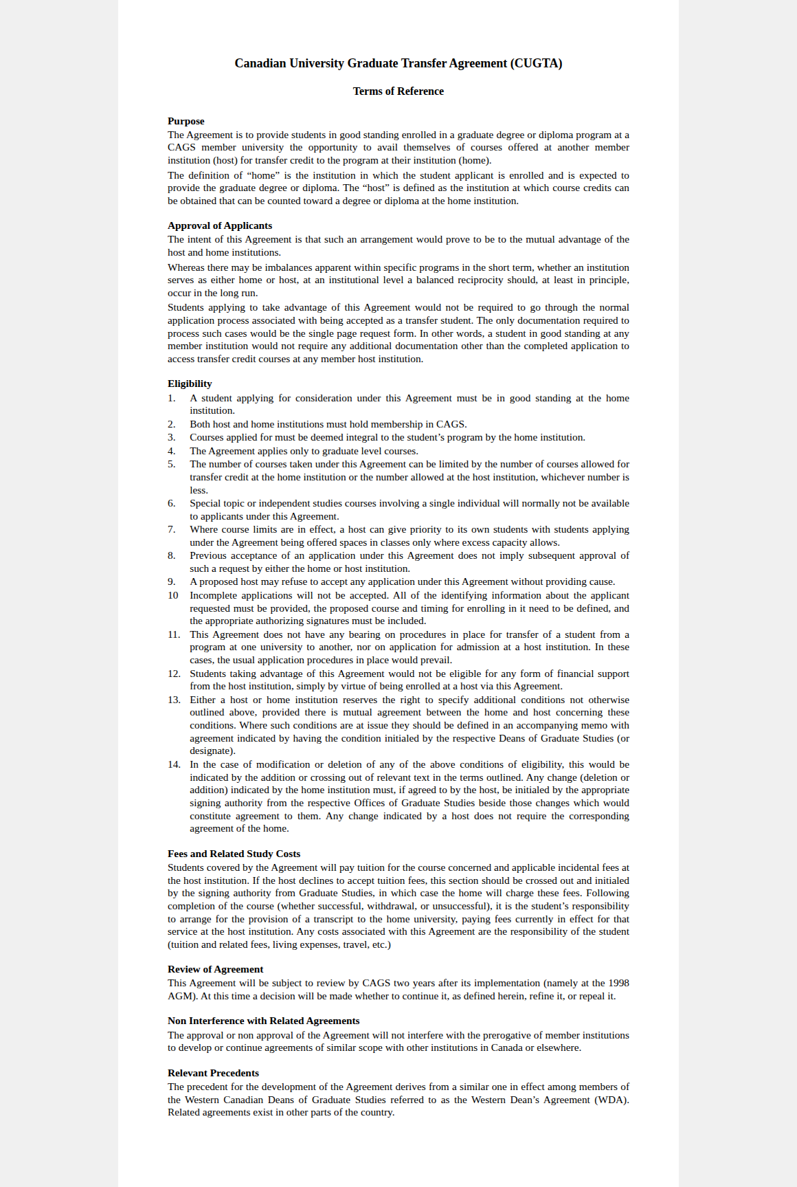Canadian University Graduate Transfer Agreement (CUGTA)
Terms of Reference
Purpose
The Agreement is to provide students in good standing enrolled in a graduate degree or diploma program at a CAGS member university the opportunity to avail themselves of courses offered at another member institution (host) for transfer credit to the program at their institution (home).
The definition of “home” is the institution in which the student applicant is enrolled and is expected to provide the graduate degree or diploma. The “host” is defined as the institution at which course credits can be obtained that can be counted toward a degree or diploma at the home institution.
Approval of Applicants
The intent of this Agreement is that such an arrangement would prove to be to the mutual advantage of the host and home institutions.
Whereas there may be imbalances apparent within specific programs in the short term, whether an institution serves as either home or host, at an institutional level a balanced reciprocity should, at least in principle, occur in the long run.
Students applying to take advantage of this Agreement would not be required to go through the normal application process associated with being accepted as a transfer student. The only documentation required to process such cases would be the single page request form. In other words, a student in good standing at any member institution would not require any additional documentation other than the completed application to access transfer credit courses at any member host institution.
Eligibility
1. A student applying for consideration under this Agreement must be in good standing at the home institution.
2. Both host and home institutions must hold membership in CAGS.
3. Courses applied for must be deemed integral to the student’s program by the home institution.
4. The Agreement applies only to graduate level courses.
5. The number of courses taken under this Agreement can be limited by the number of courses allowed for transfer credit at the home institution or the number allowed at the host institution, whichever number is less.
6. Special topic or independent studies courses involving a single individual will normally not be available to applicants under this Agreement.
7. Where course limits are in effect, a host can give priority to its own students with students applying under the Agreement being offered spaces in classes only where excess capacity allows.
8. Previous acceptance of an application under this Agreement does not imply subsequent approval of such a request by either the home or host institution.
9. A proposed host may refuse to accept any application under this Agreement without providing cause.
10 Incomplete applications will not be accepted. All of the identifying information about the applicant requested must be provided, the proposed course and timing for enrolling in it need to be defined, and the appropriate authorizing signatures must be included.
11. This Agreement does not have any bearing on procedures in place for transfer of a student from a program at one university to another, nor on application for admission at a host institution. In these cases, the usual application procedures in place would prevail.
12. Students taking advantage of this Agreement would not be eligible for any form of financial support from the host institution, simply by virtue of being enrolled at a host via this Agreement.
13. Either a host or home institution reserves the right to specify additional conditions not otherwise outlined above, provided there is mutual agreement between the home and host concerning these conditions. Where such conditions are at issue they should be defined in an accompanying memo with agreement indicated by having the condition initialed by the respective Deans of Graduate Studies (or designate).
14. In the case of modification or deletion of any of the above conditions of eligibility, this would be indicated by the addition or crossing out of relevant text in the terms outlined. Any change (deletion or addition) indicated by the home institution must, if agreed to by the host, be initialed by the appropriate signing authority from the respective Offices of Graduate Studies beside those changes which would constitute agreement to them. Any change indicated by a host does not require the corresponding agreement of the home.
Fees and Related Study Costs
Students covered by the Agreement will pay tuition for the course concerned and applicable incidental fees at the host institution. If the host declines to accept tuition fees, this section should be crossed out and initialed by the signing authority from Graduate Studies, in which case the home will charge these fees. Following completion of the course (whether successful, withdrawal, or unsuccessful), it is the student’s responsibility to arrange for the provision of a transcript to the home university, paying fees currently in effect for that service at the host institution. Any costs associated with this Agreement are the responsibility of the student (tuition and related fees, living expenses, travel, etc.)
Review of Agreement
This Agreement will be subject to review by CAGS two years after its implementation (namely at the 1998 AGM). At this time a decision will be made whether to continue it, as defined herein, refine it, or repeal it.
Non Interference with Related Agreements
The approval or non approval of the Agreement will not interfere with the prerogative of member institutions to develop or continue agreements of similar scope with other institutions in Canada or elsewhere.
Relevant Precedents
The precedent for the development of the Agreement derives from a similar one in effect among members of the Western Canadian Deans of Graduate Studies referred to as the Western Dean’s Agreement (WDA). Related agreements exist in other parts of the country.